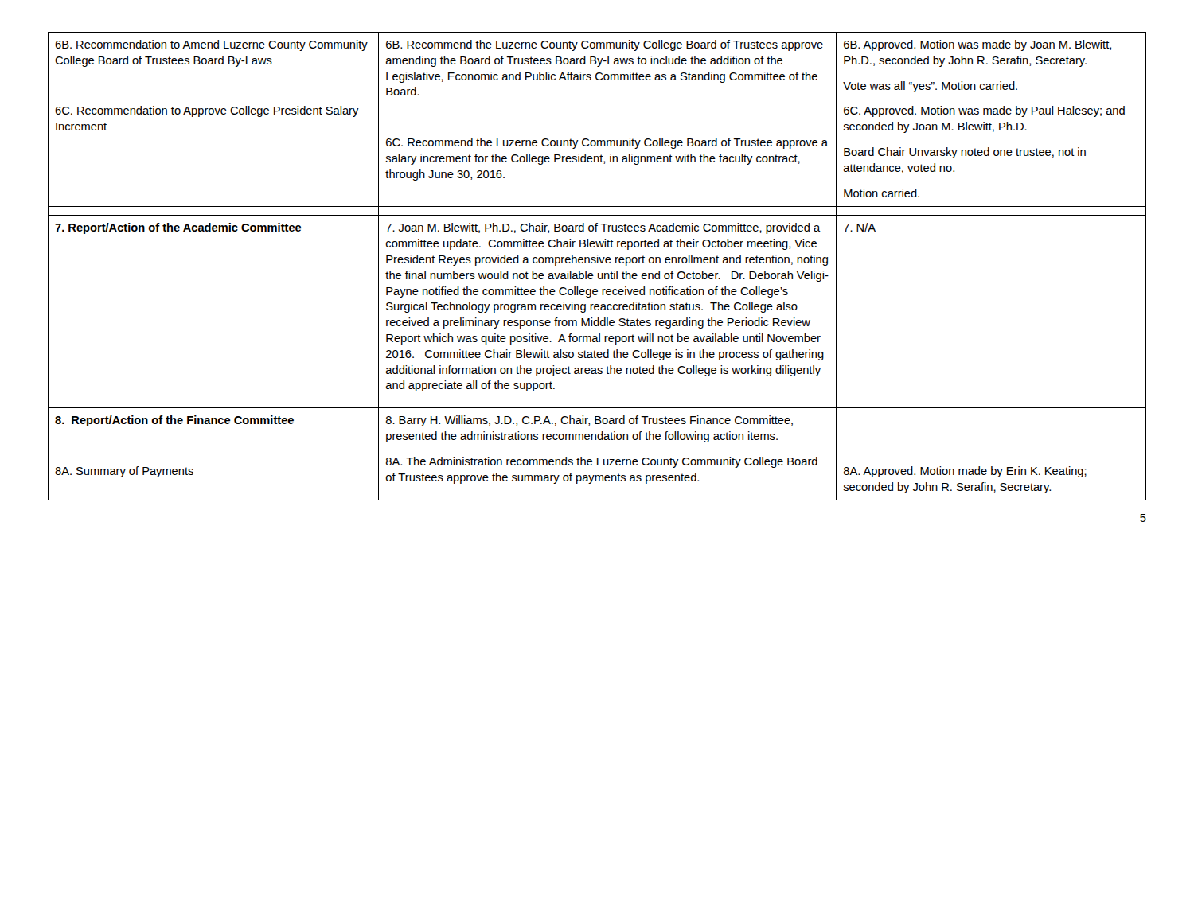| 6B. Recommendation to Amend Luzerne County Community College Board of Trustees Board By-Laws 6C. Recommendation to Approve College President Salary Increment | 6B. Recommend the Luzerne County Community College Board of Trustees approve amending the Board of Trustees Board By-Laws to include the addition of the Legislative, Economic and Public Affairs Committee as a Standing Committee of the Board. 6C. Recommend the Luzerne County Community College Board of Trustee approve a salary increment for the College President, in alignment with the faculty contract, through June 30, 2016. | 6B. Approved. Motion was made by Joan M. Blewitt, Ph.D., seconded by John R. Serafin, Secretary. Vote was all “yes”. Motion carried. 6C. Approved. Motion was made by Paul Halesey; and seconded by Joan M. Blewitt, Ph.D. Board Chair Unvarsky noted one trustee, not in attendance, voted no. Motion carried. |
| 7. Report/Action of the Academic Committee | 7. Joan M. Blewitt, Ph.D., Chair, Board of Trustees Academic Committee, provided a committee update. Committee Chair Blewitt reported at their October meeting, Vice President Reyes provided a comprehensive report on enrollment and retention, noting the final numbers would not be available until the end of October. Dr. Deborah Veligi-Payne notified the committee the College received notification of the College’s Surgical Technology program receiving reaccreditation status. The College also received a preliminary response from Middle States regarding the Periodic Review Report which was quite positive. A formal report will not be available until November 2016. Committee Chair Blewitt also stated the College is in the process of gathering additional information on the project areas the noted the College is working diligently and appreciate all of the support. | 7. N/A |
| 8. Report/Action of the Finance Committee 8A. Summary of Payments | 8. Barry H. Williams, J.D., C.P.A., Chair, Board of Trustees Finance Committee, presented the administrations recommendation of the following action items. 8A. The Administration recommends the Luzerne County Community College Board of Trustees approve the summary of payments as presented. | 8A. Approved. Motion made by Erin K. Keating; seconded by John R. Serafin, Secretary. |
5